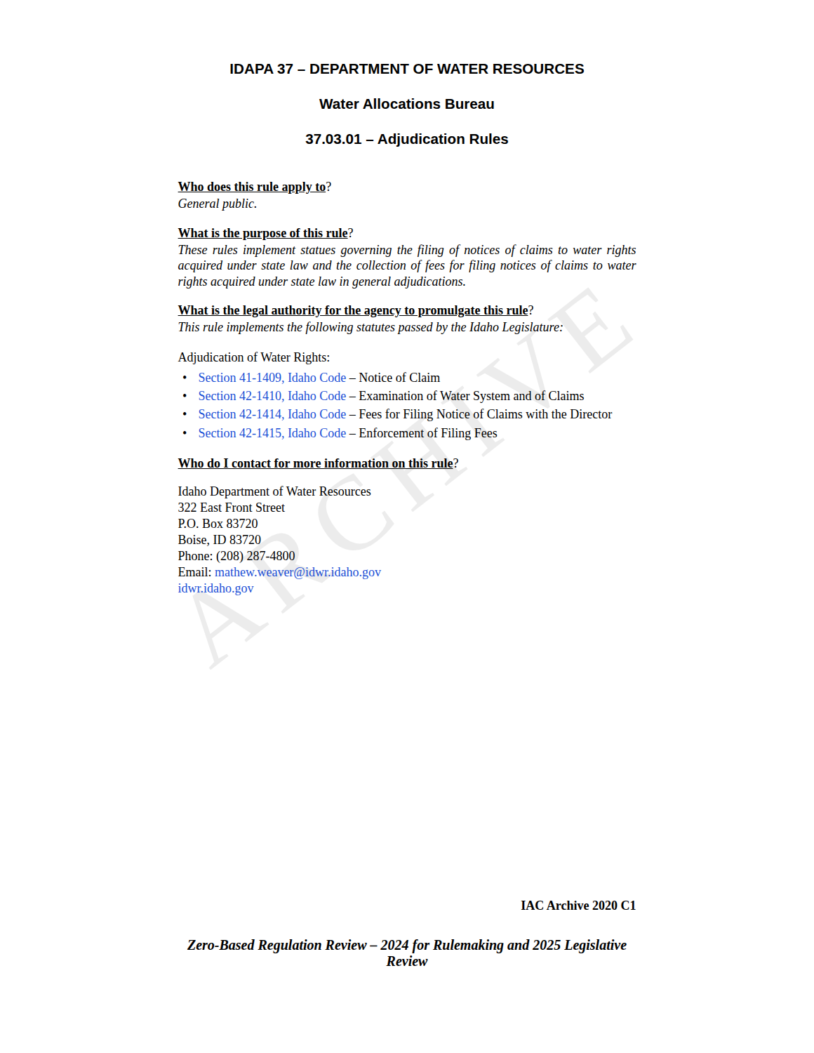ARCHIVE
IDAPA 37 – DEPARTMENT OF WATER RESOURCES
Water Allocations Bureau
37.03.01 – Adjudication Rules
Who does this rule apply to?
General public.
What is the purpose of this rule?
These rules implement statues governing the filing of notices of claims to water rights acquired under state law and the collection of fees for filing notices of claims to water rights acquired under state law in general adjudications.
What is the legal authority for the agency to promulgate this rule?
This rule implements the following statutes passed by the Idaho Legislature:
Adjudication of Water Rights:
Section 41-1409, Idaho Code – Notice of Claim
Section 42-1410, Idaho Code – Examination of Water System and of Claims
Section 42-1414, Idaho Code – Fees for Filing Notice of Claims with the Director
Section 42-1415, Idaho Code – Enforcement of Filing Fees
Who do I contact for more information on this rule?
Idaho Department of Water Resources
322 East Front Street
P.O. Box 83720
Boise, ID 83720
Phone: (208) 287-4800
Email: mathew.weaver@idwr.idaho.gov
idwr.idaho.gov
IAC Archive 2020 C1
Zero-Based Regulation Review – 2024 for Rulemaking and 2025 Legislative Review